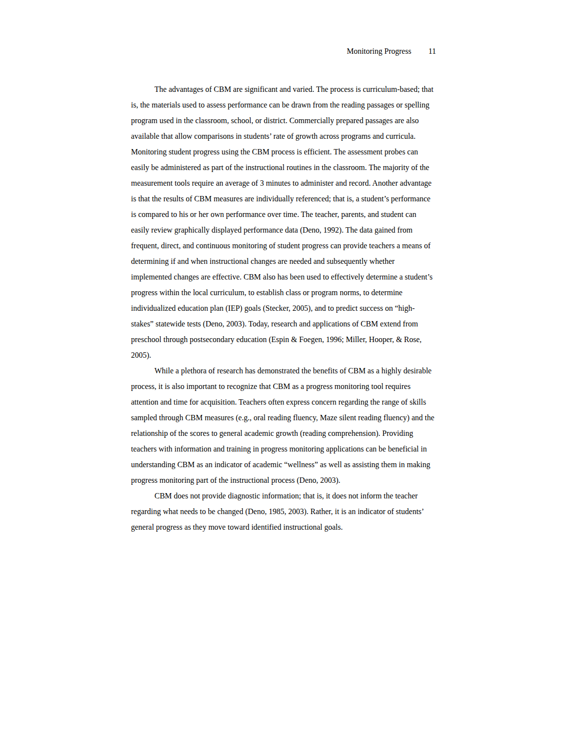Monitoring Progress11
The advantages of CBM are significant and varied. The process is curriculum-based; that is, the materials used to assess performance can be drawn from the reading passages or spelling program used in the classroom, school, or district. Commercially prepared passages are also available that allow comparisons in students’ rate of growth across programs and curricula. Monitoring student progress using the CBM process is efficient. The assessment probes can easily be administered as part of the instructional routines in the classroom. The majority of the measurement tools require an average of 3 minutes to administer and record. Another advantage is that the results of CBM measures are individually referenced; that is, a student’s performance is compared to his or her own performance over time. The teacher, parents, and student can easily review graphically displayed performance data (Deno, 1992). The data gained from frequent, direct, and continuous monitoring of student progress can provide teachers a means of determining if and when instructional changes are needed and subsequently whether implemented changes are effective. CBM also has been used to effectively determine a student’s progress within the local curriculum, to establish class or program norms, to determine individualized education plan (IEP) goals (Stecker, 2005), and to predict success on “high-stakes” statewide tests (Deno, 2003). Today, research and applications of CBM extend from preschool through postsecondary education (Espin & Foegen, 1996; Miller, Hooper, & Rose, 2005).
While a plethora of research has demonstrated the benefits of CBM as a highly desirable process, it is also important to recognize that CBM as a progress monitoring tool requires attention and time for acquisition. Teachers often express concern regarding the range of skills sampled through CBM measures (e.g., oral reading fluency, Maze silent reading fluency) and the relationship of the scores to general academic growth (reading comprehension). Providing teachers with information and training in progress monitoring applications can be beneficial in understanding CBM as an indicator of academic “wellness” as well as assisting them in making progress monitoring part of the instructional process (Deno, 2003).
CBM does not provide diagnostic information; that is, it does not inform the teacher regarding what needs to be changed (Deno, 1985, 2003). Rather, it is an indicator of students’ general progress as they move toward identified instructional goals.